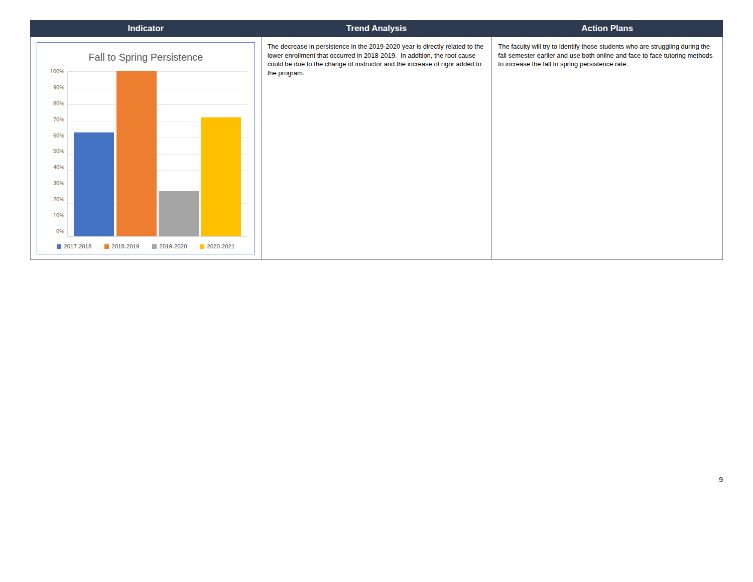| Indicator | Trend Analysis | Action Plans |
| --- | --- | --- |
| Fall to Spring Persistence 100% 90% 80% 70% 60% 50% 40% 30% 20% 10% 0% 2017-2018 2018-2019 2019-2020 2020-2021 | The decrease in persistence in the 2019-2020 year is directly related to the lower enrollment that occurred in 2018-2019. In addition, the root cause could be due to the change of instructor and the increase of rigor added to the program. | The faculty will try to identify those students who are struggling during the fall semester earlier and use both online and face to face tutoring methods to increase the fall to spring persistence rate. |
9